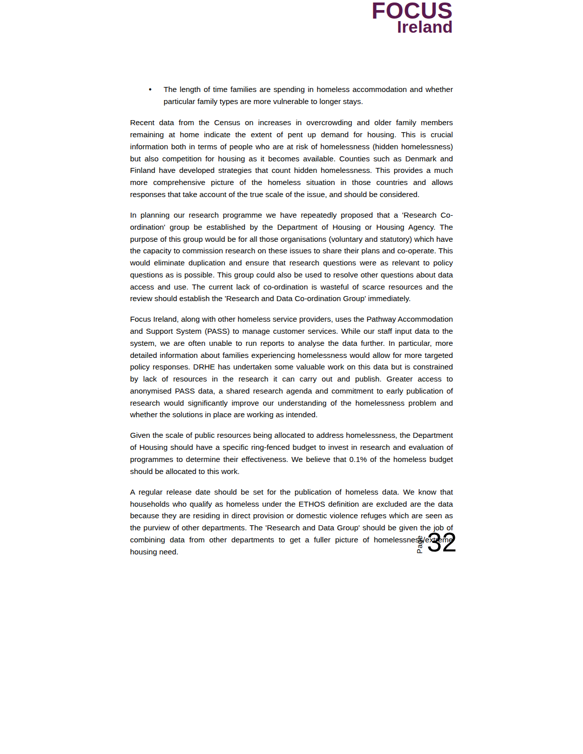FOCUS
Ireland
The length of time families are spending in homeless accommodation and whether particular family types are more vulnerable to longer stays.
Recent data from the Census on increases in overcrowding and older family members remaining at home indicate the extent of pent up demand for housing. This is crucial information both in terms of people who are at risk of homelessness (hidden homelessness) but also competition for housing as it becomes available. Counties such as Denmark and Finland have developed strategies that count hidden homelessness. This provides a much more comprehensive picture of the homeless situation in those countries and allows responses that take account of the true scale of the issue, and should be considered.
In planning our research programme we have repeatedly proposed that a 'Research Co-ordination' group be established by the Department of Housing or Housing Agency. The purpose of this group would be for all those organisations (voluntary and statutory) which have the capacity to commission research on these issues to share their plans and co-operate. This would eliminate duplication and ensure that research questions were as relevant to policy questions as is possible. This group could also be used to resolve other questions about data access and use. The current lack of co-ordination is wasteful of scarce resources and the review should establish the 'Research and Data Co-ordination Group' immediately.
Focus Ireland, along with other homeless service providers, uses the Pathway Accommodation and Support System (PASS) to manage customer services. While our staff input data to the system, we are often unable to run reports to analyse the data further. In particular, more detailed information about families experiencing homelessness would allow for more targeted policy responses. DRHE has undertaken some valuable work on this data but is constrained by lack of resources in the research it can carry out and publish. Greater access to anonymised PASS data, a shared research agenda and commitment to early publication of research would significantly improve our understanding of the homelessness problem and whether the solutions in place are working as intended.
Given the scale of public resources being allocated to address homelessness, the Department of Housing should have a specific ring-fenced budget to invest in research and evaluation of programmes to determine their effectiveness. We believe that 0.1% of the homeless budget should be allocated to this work.
A regular release date should be set for the publication of homeless data. We know that households who qualify as homeless under the ETHOS definition are excluded are the data because they are residing in direct provision or domestic violence refuges which are seen as the purview of other departments. The 'Research and Data Group' should be given the job of combining data from other departments to get a fuller picture of homelessness/extreme housing need.
Page 32